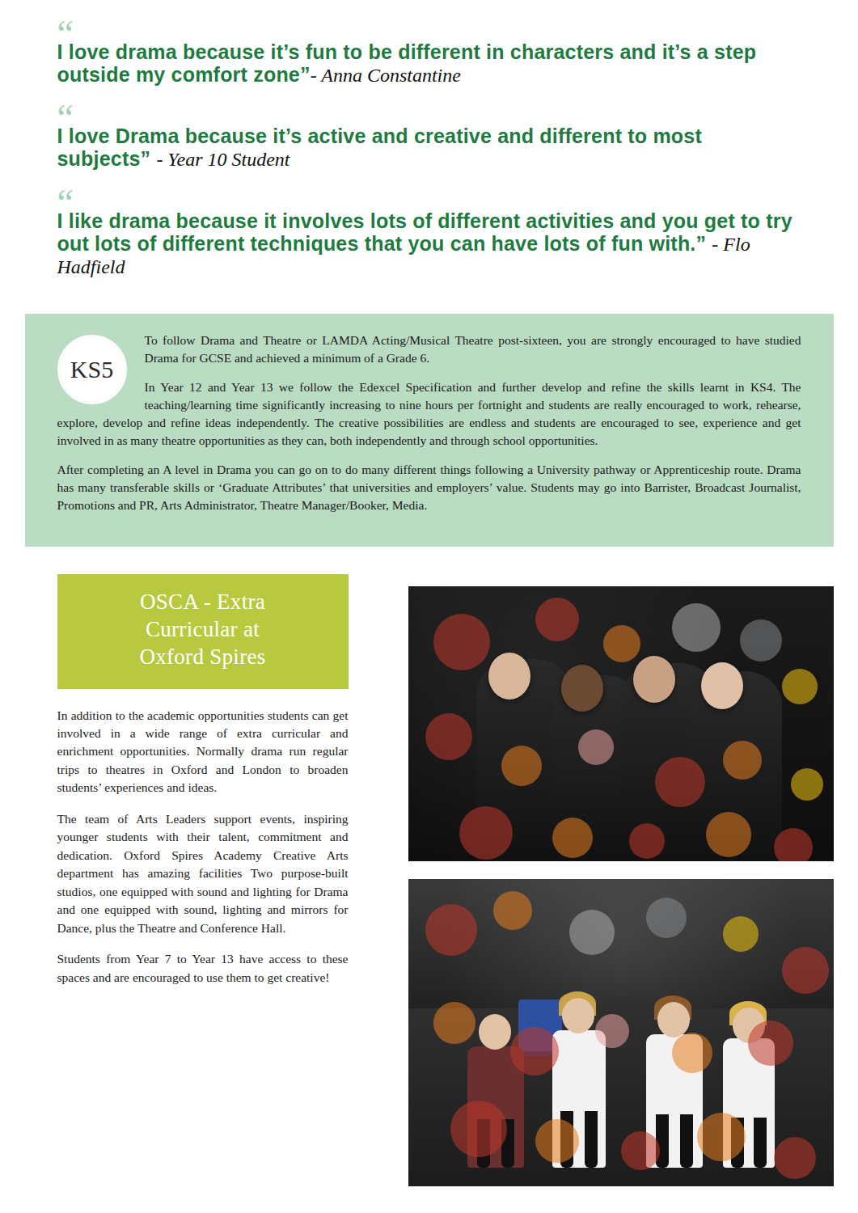“
I love drama because it’s fun to be different in characters and it’s a step outside my comfort zone”- Anna Constantine
“
I love Drama because it’s active and creative and different to most subjects” - Year 10 Student
“
I like drama because it involves lots of different activities and you get to try out lots of different techniques that you can have lots of fun with.” - Flo Hadfield
KS5
To follow Drama and Theatre or LAMDA Acting/Musical Theatre post-sixteen, you are strongly encouraged to have studied Drama for GCSE and achieved a minimum of a Grade 6.
In Year 12 and Year 13 we follow the Edexcel Specification and further develop and refine the skills learnt in KS4. The teaching/learning time significantly increasing to nine hours per fortnight and students are really encouraged to work, rehearse, explore, develop and refine ideas independently. The creative possibilities are endless and students are encouraged to see, experience and get involved in as many theatre opportunities as they can, both independently and through school opportunities.
After completing an A level in Drama you can go on to do many different things following a University pathway or Apprenticeship route. Drama has many transferable skills or ‘Graduate Attributes’ that universities and employers’ value. Students may go into Barrister, Broadcast Journalist, Promotions and PR, Arts Administrator, Theatre Manager/Booker, Media.
OSCA - Extra
Curricular at
Oxford Spires
In addition to the academic opportunities students can get involved in a wide range of extra curricular and enrichment opportunities. Normally drama run regular trips to theatres in Oxford and London to broaden students’ experiences and ideas.
The team of Arts Leaders support events, inspiring younger students with their talent, commitment and dedication. Oxford Spires Academy Creative Arts department has amazing facilities Two purpose-built studios, one equipped with sound and lighting for Drama and one equipped with sound, lighting and mirrors for Dance, plus the Theatre and Conference Hall.
Students from Year 7 to Year 13 have access to these spaces and are encouraged to use them to get creative!